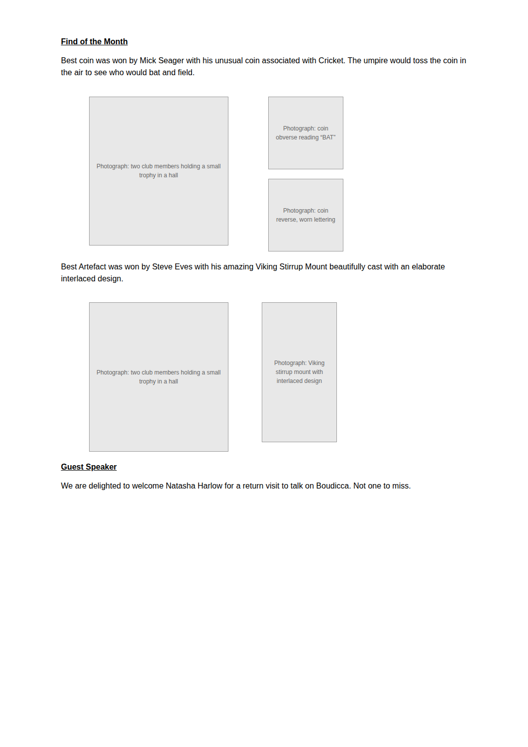Find of the Month
Best coin was won by Mick Seager with his unusual coin associated with Cricket. The umpire would toss the coin in the air to see who would bat and field.
Photograph: two club members holding a small trophy in a hall
Photograph: coin obverse reading “BAT”
Photograph: coin reverse, worn lettering
Best Artefact was won by Steve Eves with his amazing Viking Stirrup Mount beautifully cast with an elaborate interlaced design.
Photograph: two club members holding a small trophy in a hall
Photograph: Viking stirrup mount with interlaced design
Guest Speaker
We are delighted to welcome Natasha Harlow for a return visit to talk on Boudicca. Not one to miss.